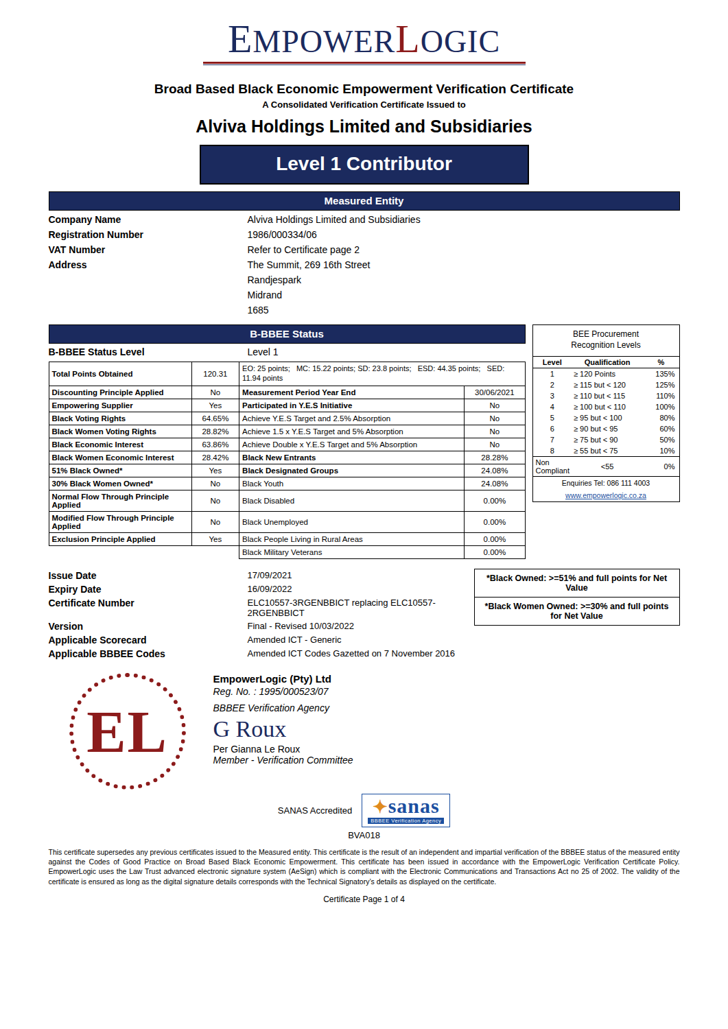EMPOWERLOGIC
Broad Based Black Economic Empowerment Verification Certificate
A Consolidated Verification Certificate Issued to
Alviva Holdings Limited and Subsidiaries
Level 1 Contributor
Measured Entity
| Company Name | Alviva Holdings Limited and Subsidiaries |
| Registration Number | 1986/000334/06 |
| VAT Number | Refer to Certificate page 2 |
| Address | The Summit, 269 16th Street |
| | Randjespark |
| | Midrand |
| | 1685 |
B-BBEE Status
B-BBEE Status Level Level 1
| Total Points Obtained | 120.31 | EO: 25 points; MC: 15.22 points; SD: 23.8 points; ESD: 44.35 points; SED: 11.94 points |
| Discounting Principle Applied | No | Measurement Period Year End | 30/06/2021 |
| Empowering Supplier | Yes | Participated in Y.E.S Initiative | No |
| Black Voting Rights | 64.65% | Achieve Y.E.S Target and 2.5% Absorption | No |
| Black Women Voting Rights | 28.82% | Achieve 1.5 x Y.E.S Target and 5% Absorption | No |
| Black Economic Interest | 63.86% | Achieve Double x Y.E.S Target and 5% Absorption | No |
| Black Women Economic Interest | 28.42% | Black New Entrants | 28.28% |
| 51% Black Owned* | Yes | Black Designated Groups | 24.08% |
| 30% Black Women Owned* | No | Black Youth | 24.08% |
| Normal Flow Through Principle Applied | No | Black Disabled | 0.00% |
| Modified Flow Through Principle Applied | No | Black Unemployed | 0.00% |
| Exclusion Principle Applied | Yes | Black People Living in Rural Areas | 0.00% |
| | | Black Military Veterans | 0.00% |
BEE Procurement
Recognition Levels
| Level | Qualification | % |
| --- | --- | --- |
| 1 | ≥ 120 Points | 135% |
| 2 | ≥ 115 but < 120 | 125% |
| 3 | ≥ 110 but < 115 | 110% |
| 4 | ≥ 100 but < 110 | 100% |
| 5 | ≥ 95 but < 100 | 80% |
| 6 | ≥ 90 but < 95 | 60% |
| 7 | ≥ 75 but < 90 | 50% |
| 8 | ≥ 55 but < 75 | 10% |
| Non Compliant | <55 | 0% |
Enquiries Tel: 086 111 4003
www.empowerlogic.co.za
| Issue Date | 17/09/2021 |
| Expiry Date | 16/09/2022 |
| Certificate Number | ELC10557-3RGENBBICT replacing ELC10557-2RGENBBICT |
| Version | Final - Revised 10/03/2022 |
| Applicable Scorecard | Amended ICT - Generic |
| Applicable BBBEE Codes | Amended ICT Codes Gazetted on 7 November 2016 |
*Black Owned: >=51% and full points for Net Value
*Black Women Owned: >=30% and full points for Net Value
EL
EmpowerLogic (Pty) Ltd
Reg. No. : 1995/000523/07
BBBEE Verification Agency
G Roux
Per Gianna Le Roux
Member - Verification Committee
SANAS Accredited
✦sanas
BBBEE Verification Agency
BVA018
This certificate supersedes any previous certificates issued to the Measured entity. This certificate is the result of an independent and impartial verification of the BBBEE status of the measured entity against the Codes of Good Practice on Broad Based Black Economic Empowerment. This certificate has been issued in accordance with the EmpowerLogic Verification Certificate Policy. EmpowerLogic uses the Law Trust advanced electronic signature system (AeSign) which is compliant with the Electronic Communications and Transactions Act no 25 of 2002. The validity of the certificate is ensured as long as the digital signature details corresponds with the Technical Signatory’s details as displayed on the certificate.
Certificate Page 1 of 4